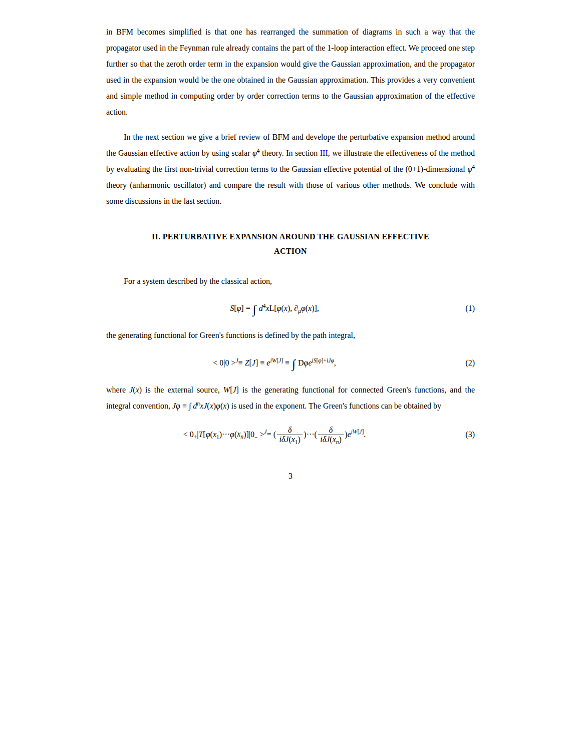in BFM becomes simplified is that one has rearranged the summation of diagrams in such a way that the propagator used in the Feynman rule already contains the part of the 1-loop interaction effect. We proceed one step further so that the zeroth order term in the expansion would give the Gaussian approximation, and the propagator used in the expansion would be the one obtained in the Gaussian approximation. This provides a very convenient and simple method in computing order by order correction terms to the Gaussian approximation of the effective action.
In the next section we give a brief review of BFM and develope the perturbative expansion method around the Gaussian effective action by using scalar φ4 theory. In section III, we illustrate the effectiveness of the method by evaluating the first non-trivial correction terms to the Gaussian effective potential of the (0+1)-dimensional φ4 theory (anharmonic oscillator) and compare the result with those of various other methods. We conclude with some discussions in the last section.
II. PERTURBATIVE EXPANSION AROUND THE GAUSSIAN EFFECTIVE
ACTION
For a system described by the classical action,
S[φ] = ∫ d4xL[φ(x), ∂μφ(x)],
(1)
the generating functional for Green's functions is defined by the path integral,
< 0|0 >J≡ Z[J] ≡ eiW[J] ≡ ∫ DφeiS[φ]+iJφ,
(2)
where J(x) is the external source, W[J] is the generating functional for connected Green's functions, and the integral convention, Jφ ≡ ∫ dnxJ(x)φ(x) is used in the exponent. The Green's functions can be obtained by
< 0+|T[φ(x1)···φ(xn)]|0− >J= (δiδJ(x1))···(δiδJ(xn))eiW[J].
(3)
3